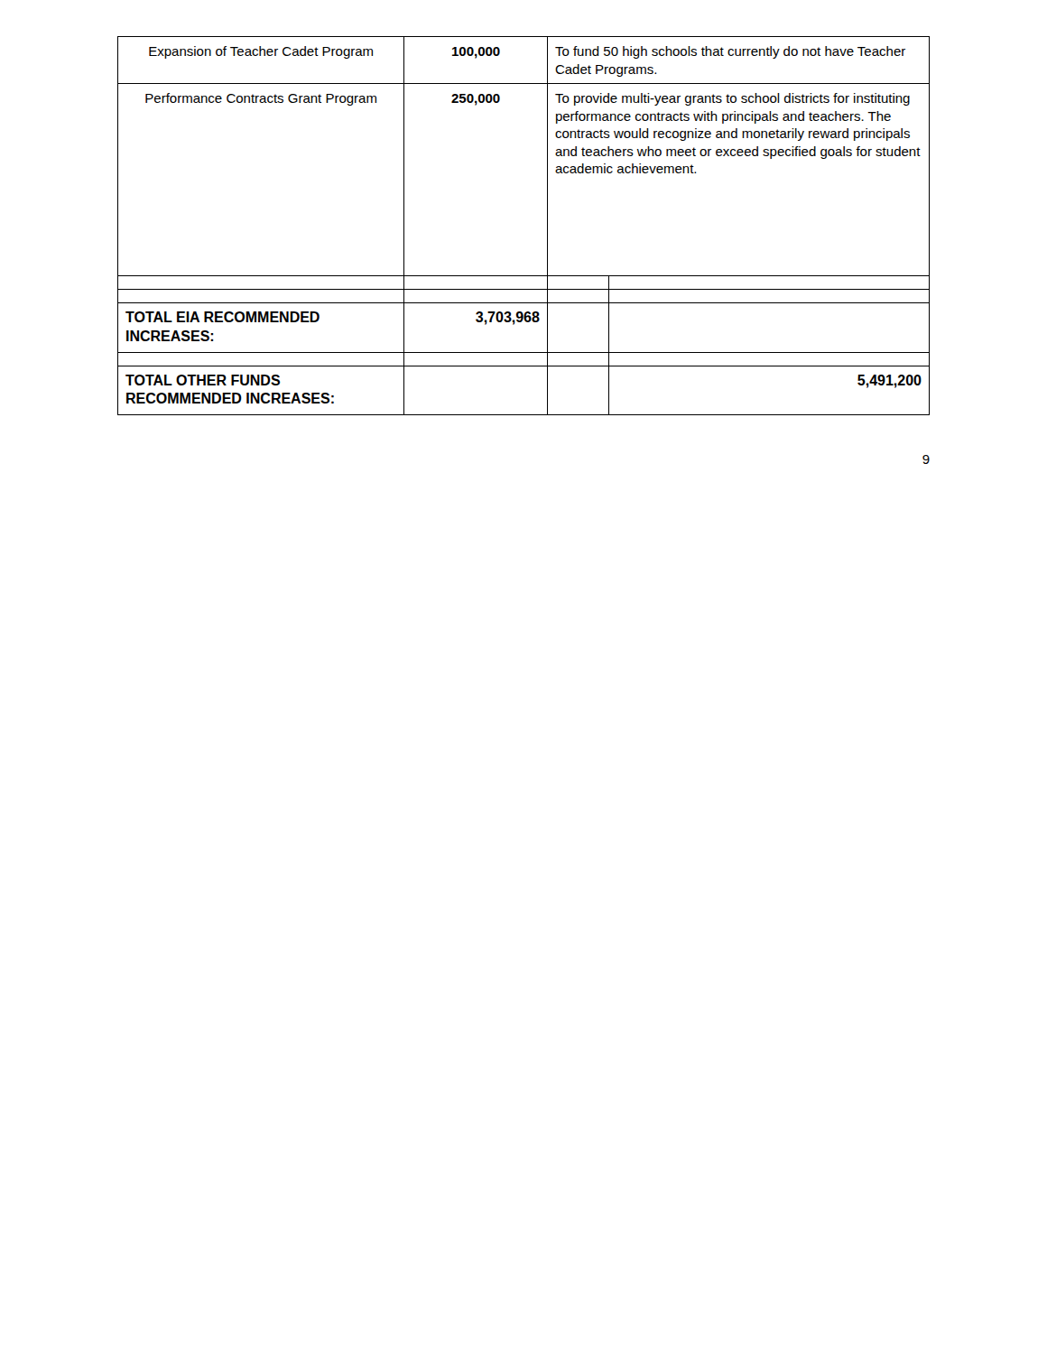| Expansion of Teacher Cadet Program | 100,000 | To fund 50 high schools that currently do not have Teacher Cadet Programs. |
| Performance Contracts Grant Program | 250,000 | To provide multi-year grants to school districts for instituting performance contracts with principals and teachers. The contracts would recognize and monetarily reward principals and teachers who meet or exceed specified goals for student academic achievement. |
| TOTAL EIA RECOMMENDED INCREASES: | 3,703,968 | | |
| TOTAL OTHER FUNDS RECOMMENDED INCREASES: | | | 5,491,200 |
9